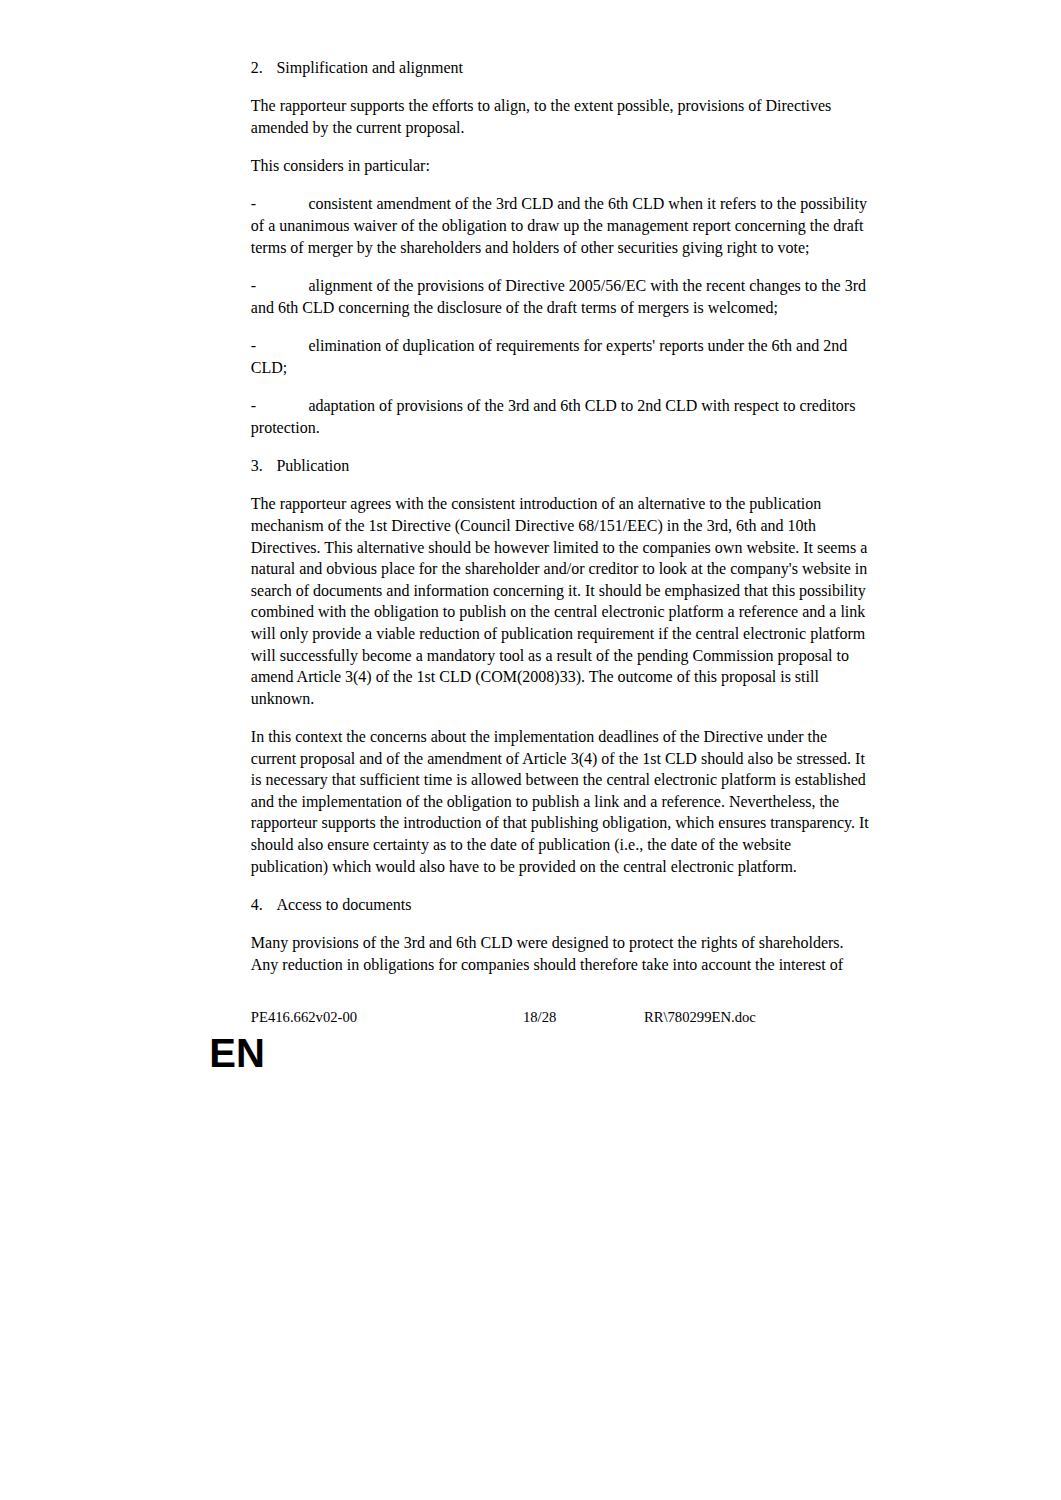2. Simplification and alignment
The rapporteur supports the efforts to align, to the extent possible, provisions of Directives amended by the current proposal.
This considers in particular:
-consistent amendment of the 3rd CLD and the 6th CLD when it refers to the possibility of a unanimous waiver of the obligation to draw up the management report concerning the draft terms of merger by the shareholders and holders of other securities giving right to vote;
-alignment of the provisions of Directive 2005/56/EC with the recent changes to the 3rd and 6th CLD concerning the disclosure of the draft terms of mergers is welcomed;
-elimination of duplication of requirements for experts' reports under the 6th and 2nd CLD;
-adaptation of provisions of the 3rd and 6th CLD to 2nd CLD with respect to creditors protection.
3. Publication
The rapporteur agrees with the consistent introduction of an alternative to the publication mechanism of the 1st Directive (Council Directive 68/151/EEC) in the 3rd, 6th and 10th Directives. This alternative should be however limited to the companies own website. It seems a natural and obvious place for the shareholder and/or creditor to look at the company's website in search of documents and information concerning it. It should be emphasized that this possibility combined with the obligation to publish on the central electronic platform a reference and a link will only provide a viable reduction of publication requirement if the central electronic platform will successfully become a mandatory tool as a result of the pending Commission proposal to amend Article 3(4) of the 1st CLD (COM(2008)33). The outcome of this proposal is still unknown.
In this context the concerns about the implementation deadlines of the Directive under the current proposal and of the amendment of Article 3(4) of the 1st CLD should also be stressed. It is necessary that sufficient time is allowed between the central electronic platform is established and the implementation of the obligation to publish a link and a reference. Nevertheless, the rapporteur supports the introduction of that publishing obligation, which ensures transparency. It should also ensure certainty as to the date of publication (i.e., the date of the website publication) which would also have to be provided on the central electronic platform.
4. Access to documents
Many provisions of the 3rd and 6th CLD were designed to protect the rights of shareholders. Any reduction in obligations for companies should therefore take into account the interest of
PE416.662v02-00
18/28
RR\780299EN.doc
EN